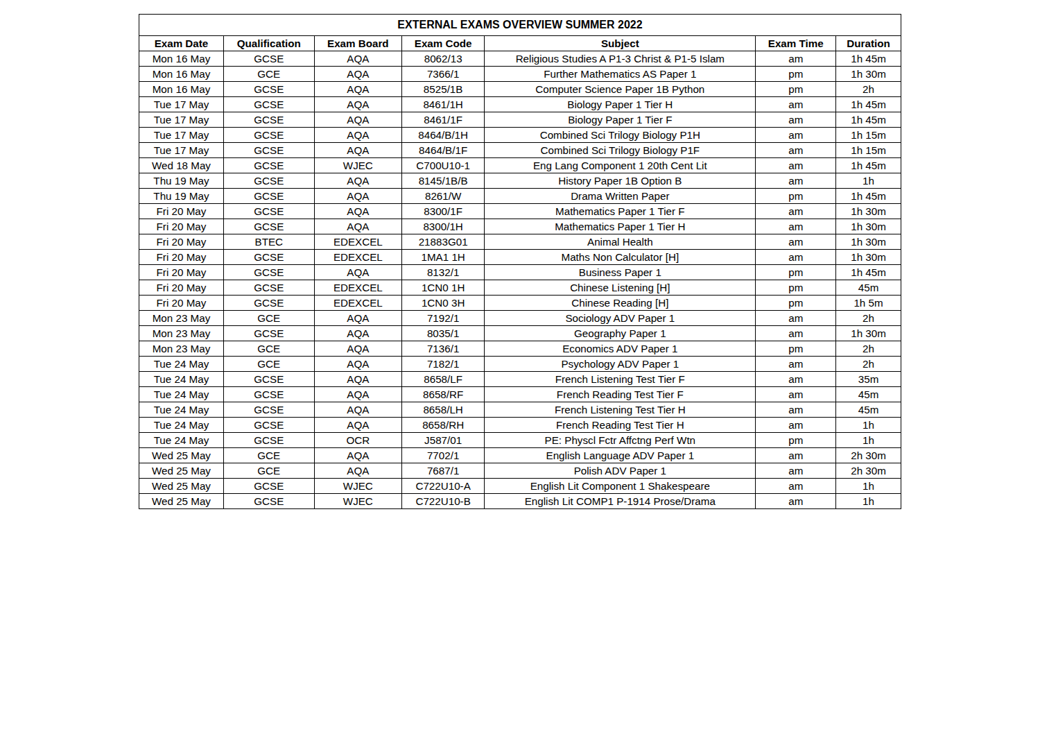EXTERNAL EXAMS OVERVIEW SUMMER 2022
| Exam Date | Qualification | Exam Board | Exam Code | Subject | Exam Time | Duration |
| --- | --- | --- | --- | --- | --- | --- |
| Mon 16 May | GCSE | AQA | 8062/13 | Religious Studies A P1-3 Christ & P1-5 Islam | am | 1h 45m |
| Mon 16 May | GCE | AQA | 7366/1 | Further Mathematics AS Paper 1 | pm | 1h 30m |
| Mon 16 May | GCSE | AQA | 8525/1B | Computer Science Paper 1B Python | pm | 2h |
| Tue 17 May | GCSE | AQA | 8461/1H | Biology Paper 1 Tier H | am | 1h 45m |
| Tue 17 May | GCSE | AQA | 8461/1F | Biology Paper 1 Tier F | am | 1h 45m |
| Tue 17 May | GCSE | AQA | 8464/B/1H | Combined Sci Trilogy Biology P1H | am | 1h 15m |
| Tue 17 May | GCSE | AQA | 8464/B/1F | Combined Sci Trilogy Biology P1F | am | 1h 15m |
| Wed 18 May | GCSE | WJEC | C700U10-1 | Eng Lang Component 1 20th Cent Lit | am | 1h 45m |
| Thu 19 May | GCSE | AQA | 8145/1B/B | History Paper 1B Option B | am | 1h |
| Thu 19 May | GCSE | AQA | 8261/W | Drama Written Paper | pm | 1h 45m |
| Fri 20 May | GCSE | AQA | 8300/1F | Mathematics Paper 1 Tier F | am | 1h 30m |
| Fri 20 May | GCSE | AQA | 8300/1H | Mathematics Paper 1 Tier H | am | 1h 30m |
| Fri 20 May | BTEC | EDEXCEL | 21883G01 | Animal Health | am | 1h 30m |
| Fri 20 May | GCSE | EDEXCEL | 1MA1 1H | Maths Non Calculator [H] | am | 1h 30m |
| Fri 20 May | GCSE | AQA | 8132/1 | Business Paper 1 | pm | 1h 45m |
| Fri 20 May | GCSE | EDEXCEL | 1CN0 1H | Chinese Listening [H] | pm | 45m |
| Fri 20 May | GCSE | EDEXCEL | 1CN0 3H | Chinese Reading [H] | pm | 1h 5m |
| Mon 23 May | GCE | AQA | 7192/1 | Sociology ADV Paper 1 | am | 2h |
| Mon 23 May | GCSE | AQA | 8035/1 | Geography Paper 1 | am | 1h 30m |
| Mon 23 May | GCE | AQA | 7136/1 | Economics ADV Paper 1 | pm | 2h |
| Tue 24 May | GCE | AQA | 7182/1 | Psychology ADV Paper 1 | am | 2h |
| Tue 24 May | GCSE | AQA | 8658/LF | French Listening Test Tier F | am | 35m |
| Tue 24 May | GCSE | AQA | 8658/RF | French Reading Test Tier F | am | 45m |
| Tue 24 May | GCSE | AQA | 8658/LH | French Listening Test Tier H | am | 45m |
| Tue 24 May | GCSE | AQA | 8658/RH | French Reading Test Tier H | am | 1h |
| Tue 24 May | GCSE | OCR | J587/01 | PE: Physcl Fctr Affctng Perf Wtn | pm | 1h |
| Wed 25 May | GCE | AQA | 7702/1 | English Language ADV Paper 1 | am | 2h 30m |
| Wed 25 May | GCE | AQA | 7687/1 | Polish ADV Paper 1 | am | 2h 30m |
| Wed 25 May | GCSE | WJEC | C722U10-A | English Lit Component 1 Shakespeare | am | 1h |
| Wed 25 May | GCSE | WJEC | C722U10-B | English Lit COMP1 P-1914 Prose/Drama | am | 1h |